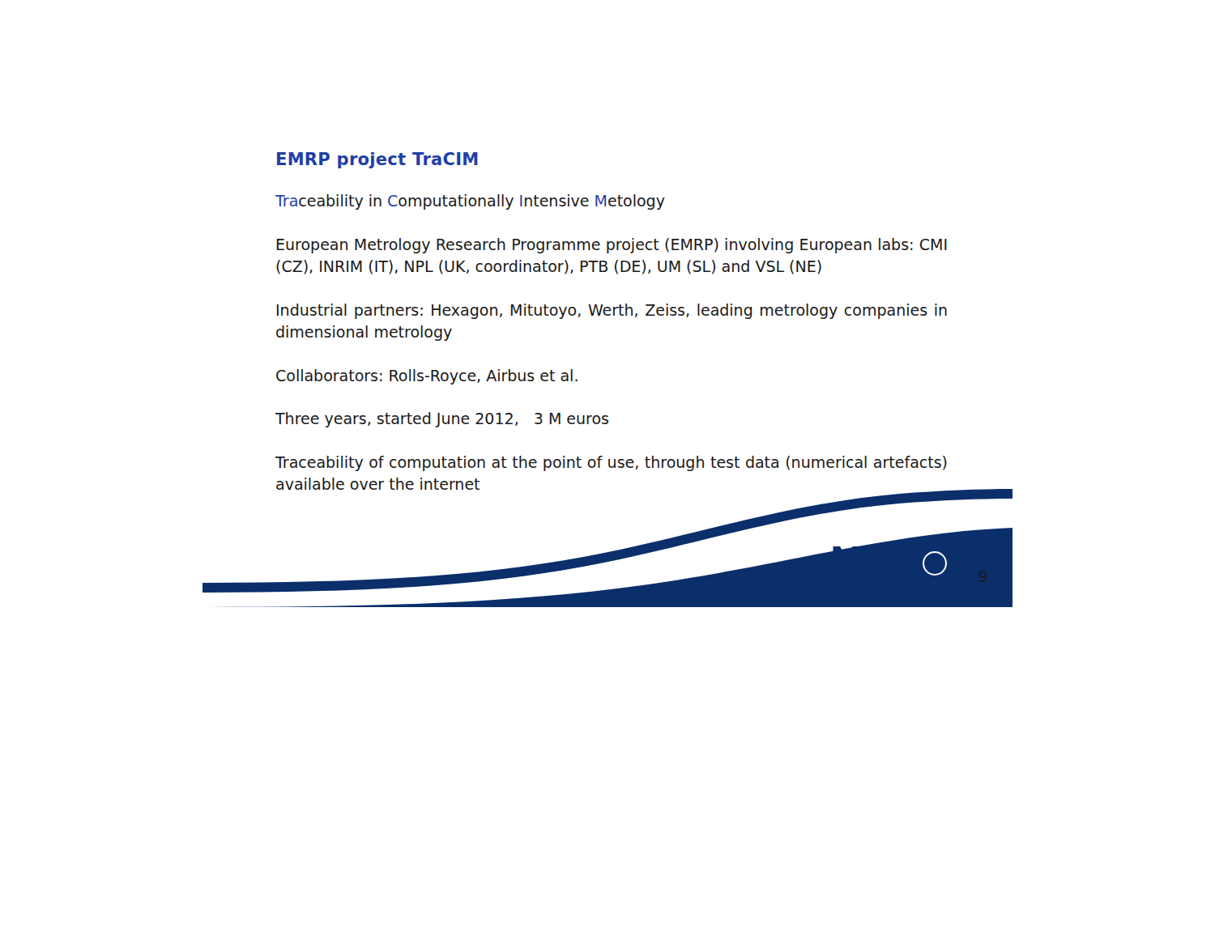EMRP project TraCIM
Traceability in Computationally Intensive Metology
European Metrology Research Programme project (EMRP) involving European labs: CMI (CZ), INRIM (IT), NPL (UK, coordinator), PTB (DE), UM (SL) and VSL (NE)
Industrial partners: Hexagon, Mitutoyo, Werth, Zeiss, leading metrology companies in dimensional metrology
Collaborators: Rolls-Royce, Airbus et al.
Three years, started June 2012, 3 M euros
Traceability of computation at the point of use, through test data (numerical artefacts) available over the internet
NPL
National Physical Laboratory
9